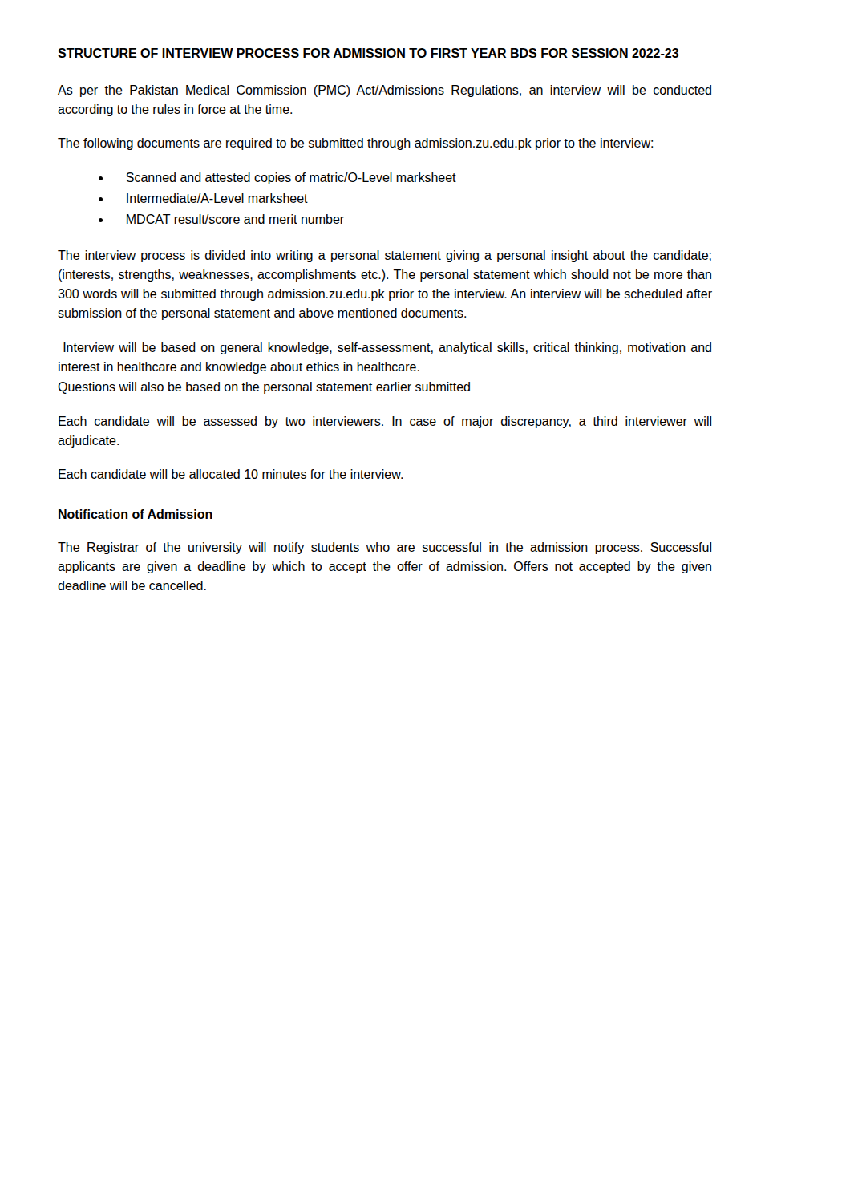STRUCTURE OF INTERVIEW PROCESS FOR ADMISSION TO FIRST YEAR BDS FOR SESSION 2022-23
As per the Pakistan Medical Commission (PMC) Act/Admissions Regulations, an interview will be conducted according to the rules in force at the time.
The following documents are required to be submitted through admission.zu.edu.pk prior to the interview:
Scanned and attested copies of matric/O-Level marksheet
Intermediate/A-Level marksheet
MDCAT result/score and merit number
The interview process is divided into writing a personal statement giving a personal insight about the candidate; (interests, strengths, weaknesses, accomplishments etc.). The personal statement which should not be more than 300 words will be submitted through admission.zu.edu.pk prior to the interview. An interview will be scheduled after submission of the personal statement and above mentioned documents.
Interview will be based on general knowledge, self-assessment, analytical skills, critical thinking, motivation and interest in healthcare and knowledge about ethics in healthcare.
Questions will also be based on the personal statement earlier submitted
Each candidate will be assessed by two interviewers. In case of major discrepancy, a third interviewer will adjudicate.
Each candidate will be allocated 10 minutes for the interview.
Notification of Admission
The Registrar of the university will notify students who are successful in the admission process. Successful applicants are given a deadline by which to accept the offer of admission. Offers not accepted by the given deadline will be cancelled.